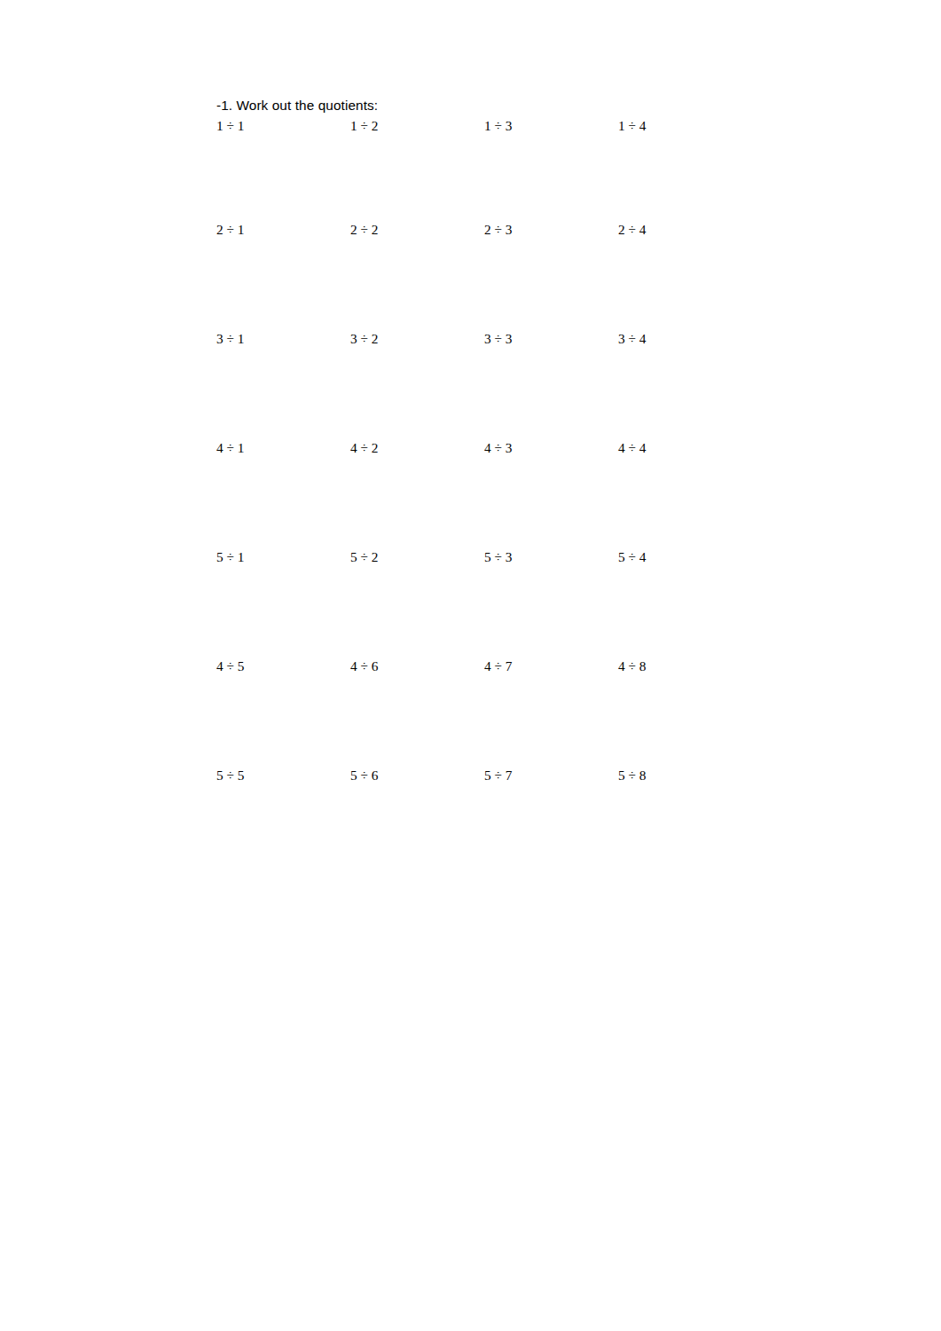-1. Work out the quotients:
| 1 ÷ 1 | 1 ÷ 2 | 1 ÷ 3 | 1 ÷ 4 |
| 2 ÷ 1 | 2 ÷ 2 | 2 ÷ 3 | 2 ÷ 4 |
| 3 ÷ 1 | 3 ÷ 2 | 3 ÷ 3 | 3 ÷ 4 |
| 4 ÷ 1 | 4 ÷ 2 | 4 ÷ 3 | 4 ÷ 4 |
| 5 ÷ 1 | 5 ÷ 2 | 5 ÷ 3 | 5 ÷ 4 |
| 4 ÷ 5 | 4 ÷ 6 | 4 ÷ 7 | 4 ÷ 8 |
| 5 ÷ 5 | 5 ÷ 6 | 5 ÷ 7 | 5 ÷ 8 |